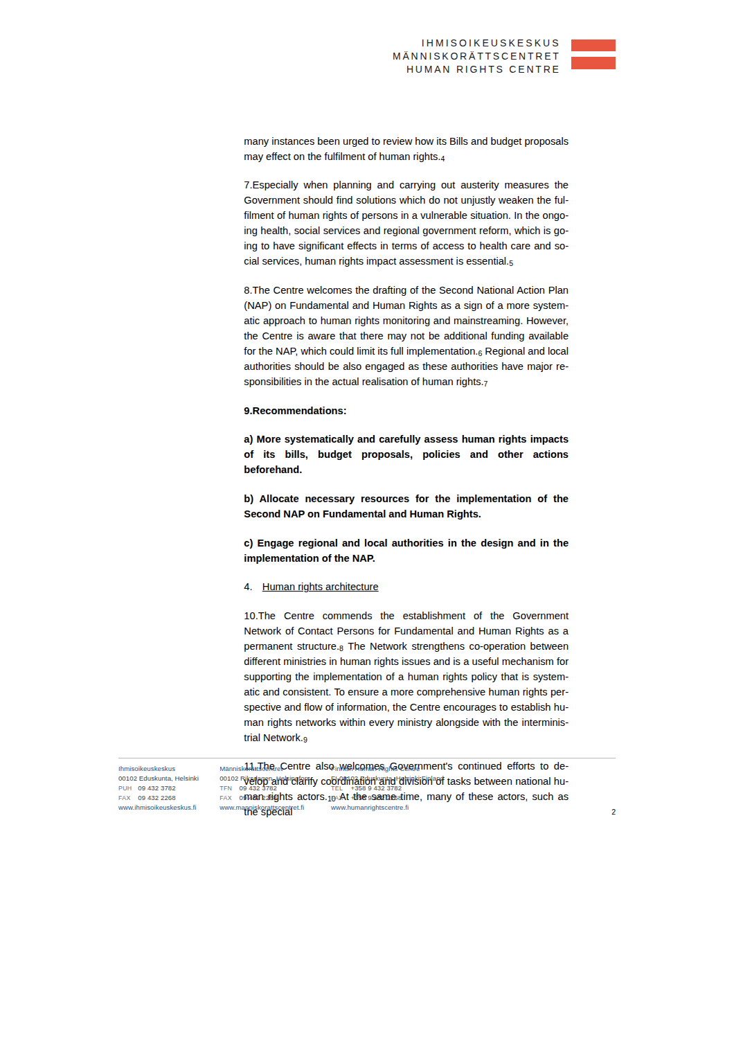IHMISOIKEUSKESKUS
MÄNNISKORÄTTSCENTRET
HUMAN RIGHTS CENTRE
many instances been urged to review how its Bills and budget proposals may effect on the fulfilment of human rights.4
7.Especially when planning and carrying out austerity measures the Government should find solutions which do not unjustly weaken the fulfilment of human rights of persons in a vulnerable situation. In the ongoing health, social services and regional government reform, which is going to have significant effects in terms of access to health care and social services, human rights impact assessment is essential.5
8.The Centre welcomes the drafting of the Second National Action Plan (NAP) on Fundamental and Human Rights as a sign of a more systematic approach to human rights monitoring and mainstreaming. However, the Centre is aware that there may not be additional funding available for the NAP, which could limit its full implementation.6 Regional and local authorities should be also engaged as these authorities have major responsibilities in the actual realisation of human rights.7
9.Recommendations:
a) More systematically and carefully assess human rights impacts of its bills, budget proposals, policies and other actions beforehand.
b) Allocate necessary resources for the implementation of the Second NAP on Fundamental and Human Rights.
c) Engage regional and local authorities in the design and in the implementation of the NAP.
4. Human rights architecture
10.The Centre commends the establishment of the Government Network of Contact Persons for Fundamental and Human Rights as a permanent structure.8 The Network strengthens co-operation between different ministries in human rights issues and is a useful mechanism for supporting the implementation of a human rights policy that is systematic and consistent. To ensure a more comprehensive human rights perspective and flow of information, the Centre encourages to establish human rights networks within every ministry alongside with the interministrial Network.9
11.The Centre also welcomes Government's continued efforts to develop and clarify coordination and division of tasks between national human rights actors.10 At the same time, many of these actors, such as the special
Ihmisoikeuskeskus
00102 Eduskunta, Helsinki
puh09 432 3782
fax09 432 2268
www.ihmisoikeuskeskus.fi
Människorättscentret
00102 Riksdagen, Helsingfors
tfn09 432 3782
fax09 432 2268
www.manniskorattscentret.fi
Finnish Human Rights Centre
FI-00102 Eduskunta, Helsinki Finland
tel+358 9 432 3782
fax+358 9 432 2268
www.humanrightscentre.fi
2